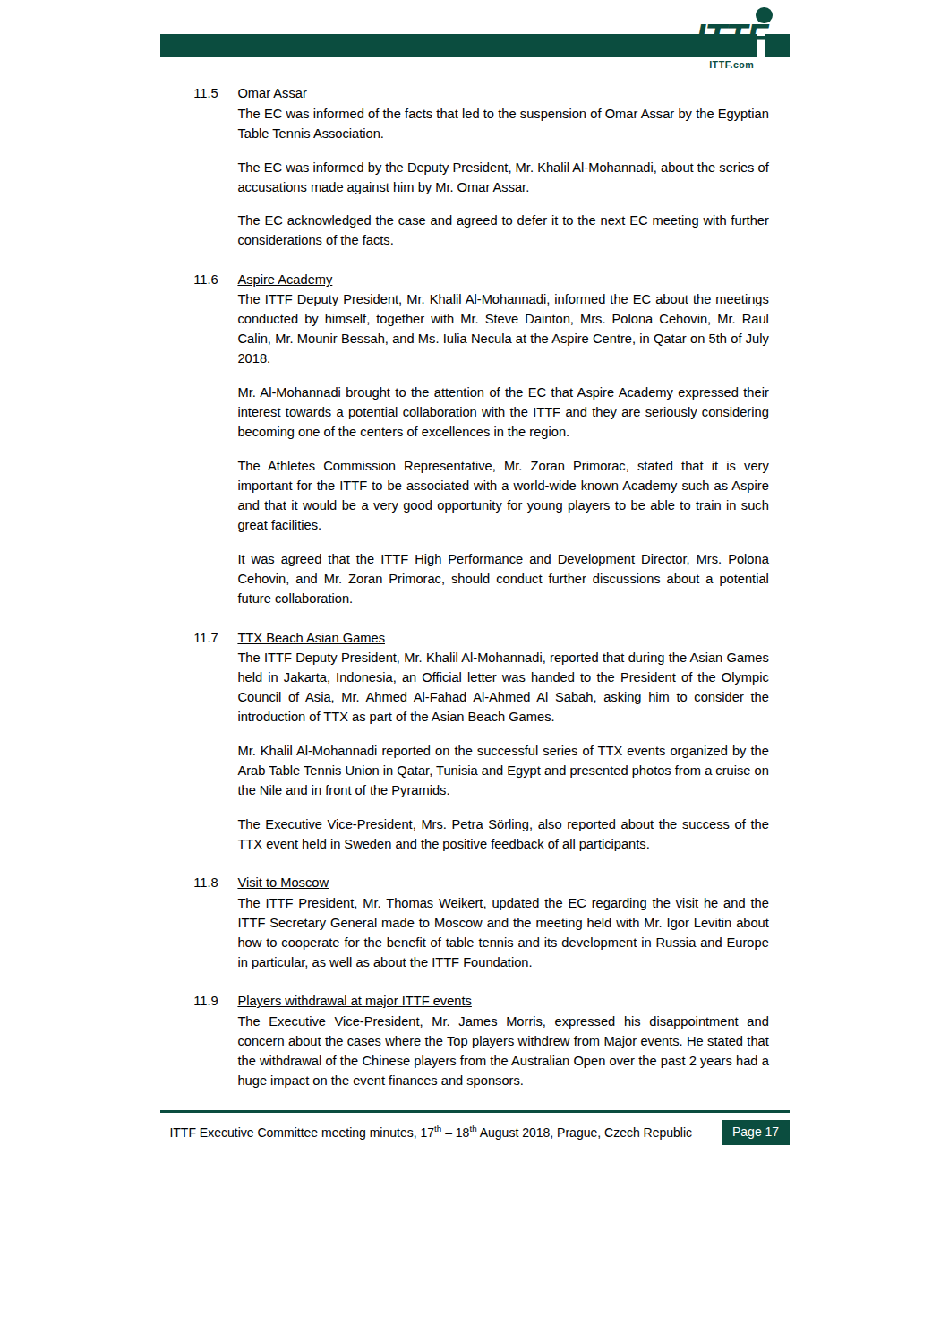ITTF ITTF.com
11.5
Omar Assar
The EC was informed of the facts that led to the suspension of Omar Assar by the Egyptian Table Tennis Association.
The EC was informed by the Deputy President, Mr. Khalil Al-Mohannadi, about the series of accusations made against him by Mr. Omar Assar.
The EC acknowledged the case and agreed to defer it to the next EC meeting with further considerations of the facts.
11.6
Aspire Academy
The ITTF Deputy President, Mr. Khalil Al-Mohannadi, informed the EC about the meetings conducted by himself, together with Mr. Steve Dainton, Mrs. Polona Cehovin, Mr. Raul Calin, Mr. Mounir Bessah, and Ms. Iulia Necula at the Aspire Centre, in Qatar on 5th of July 2018.
Mr. Al-Mohannadi brought to the attention of the EC that Aspire Academy expressed their interest towards a potential collaboration with the ITTF and they are seriously considering becoming one of the centers of excellences in the region.
The Athletes Commission Representative, Mr. Zoran Primorac, stated that it is very important for the ITTF to be associated with a world-wide known Academy such as Aspire and that it would be a very good opportunity for young players to be able to train in such great facilities.
It was agreed that the ITTF High Performance and Development Director, Mrs. Polona Cehovin, and Mr. Zoran Primorac, should conduct further discussions about a potential future collaboration.
11.7
TTX Beach Asian Games
The ITTF Deputy President, Mr. Khalil Al-Mohannadi, reported that during the Asian Games held in Jakarta, Indonesia, an Official letter was handed to the President of the Olympic Council of Asia, Mr. Ahmed Al-Fahad Al-Ahmed Al Sabah, asking him to consider the introduction of TTX as part of the Asian Beach Games.
Mr. Khalil Al-Mohannadi reported on the successful series of TTX events organized by the Arab Table Tennis Union in Qatar, Tunisia and Egypt and presented photos from a cruise on the Nile and in front of the Pyramids.
The Executive Vice-President, Mrs. Petra Sörling, also reported about the success of the TTX event held in Sweden and the positive feedback of all participants.
11.8
Visit to Moscow
The ITTF President, Mr. Thomas Weikert, updated the EC regarding the visit he and the ITTF Secretary General made to Moscow and the meeting held with Mr. Igor Levitin about how to cooperate for the benefit of table tennis and its development in Russia and Europe in particular, as well as about the ITTF Foundation.
11.9
Players withdrawal at major ITTF events
The Executive Vice-President, Mr. James Morris, expressed his disappointment and concern about the cases where the Top players withdrew from Major events. He stated that the withdrawal of the Chinese players from the Australian Open over the past 2 years had a huge impact on the event finances and sponsors.
ITTF Executive Committee meeting minutes, 17th – 18th August 2018, Prague, Czech Republic
Page 17